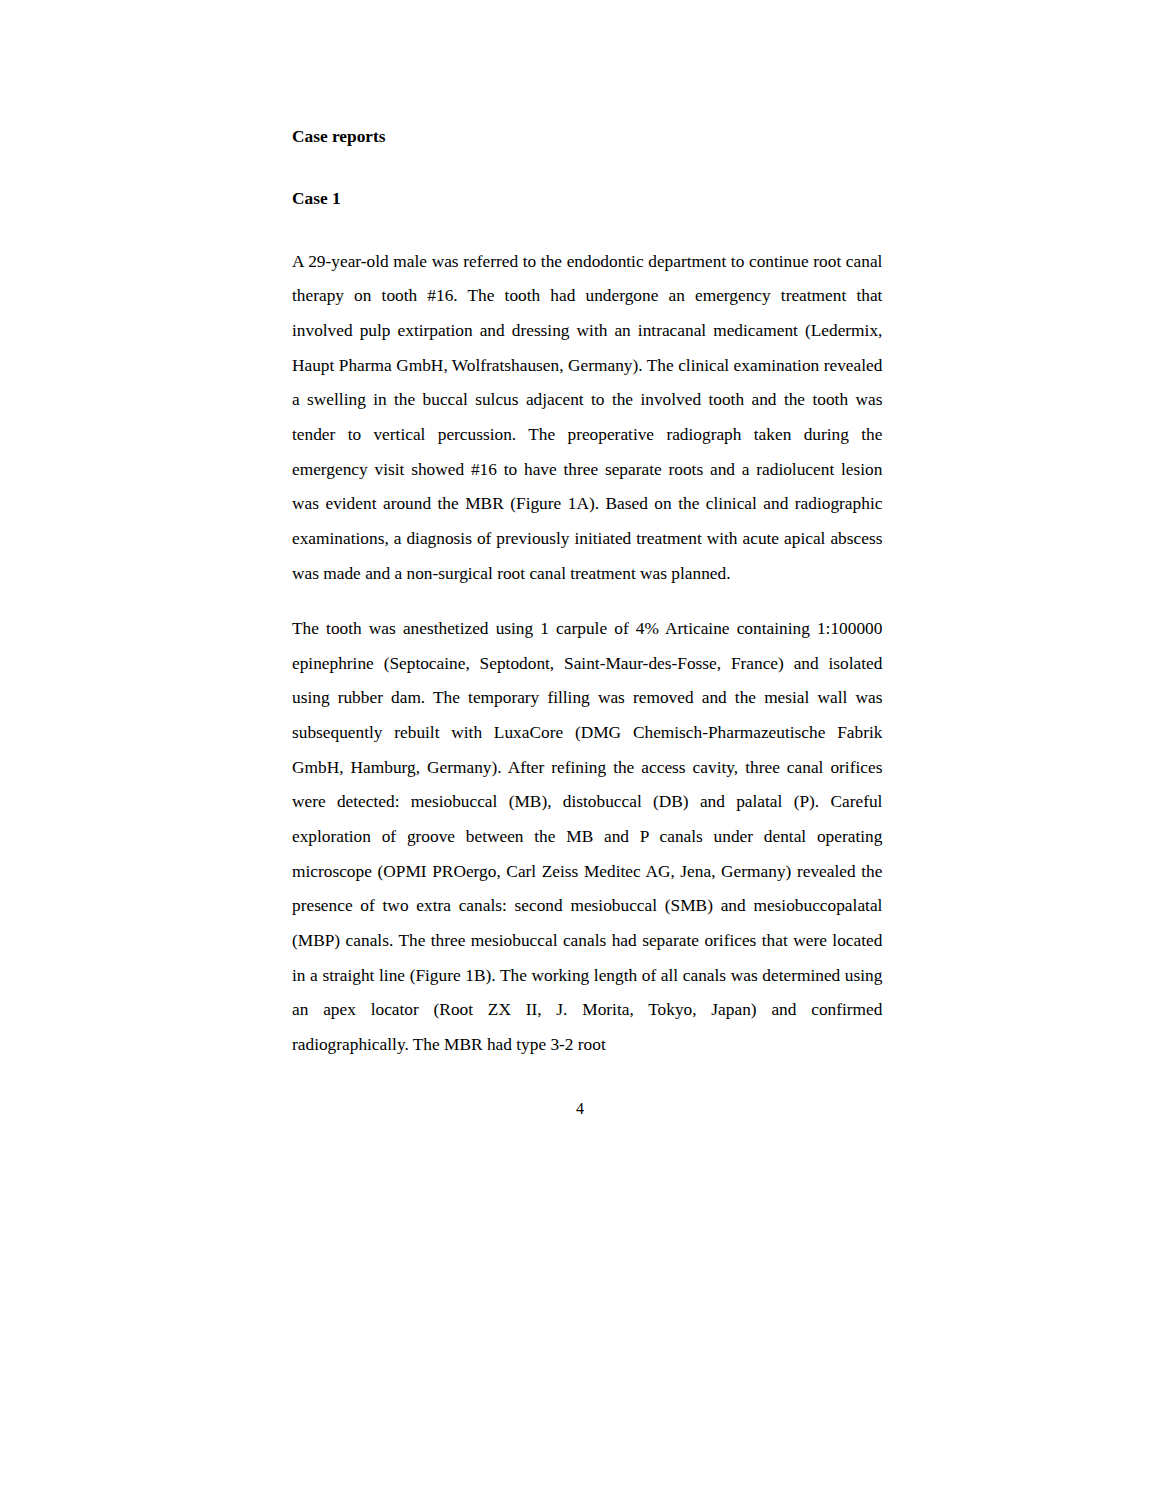Case reports
Case 1
A 29-year-old male was referred to the endodontic department to continue root canal therapy on tooth #16. The tooth had undergone an emergency treatment that involved pulp extirpation and dressing with an intracanal medicament (Ledermix, Haupt Pharma GmbH, Wolfratshausen, Germany). The clinical examination revealed a swelling in the buccal sulcus adjacent to the involved tooth and the tooth was tender to vertical percussion. The preoperative radiograph taken during the emergency visit showed #16 to have three separate roots and a radiolucent lesion was evident around the MBR (Figure 1A). Based on the clinical and radiographic examinations, a diagnosis of previously initiated treatment with acute apical abscess was made and a non-surgical root canal treatment was planned.
The tooth was anesthetized using 1 carpule of 4% Articaine containing 1:100000 epinephrine (Septocaine, Septodont, Saint-Maur-des-Fosse, France) and isolated using rubber dam. The temporary filling was removed and the mesial wall was subsequently rebuilt with LuxaCore (DMG Chemisch-Pharmazeutische Fabrik GmbH, Hamburg, Germany). After refining the access cavity, three canal orifices were detected: mesiobuccal (MB), distobuccal (DB) and palatal (P). Careful exploration of groove between the MB and P canals under dental operating microscope (OPMI PROergo, Carl Zeiss Meditec AG, Jena, Germany) revealed the presence of two extra canals: second mesiobuccal (SMB) and mesiobuccopalatal (MBP) canals. The three mesiobuccal canals had separate orifices that were located in a straight line (Figure 1B). The working length of all canals was determined using an apex locator (Root ZX II, J. Morita, Tokyo, Japan) and confirmed radiographically. The MBR had type 3-2 root
4